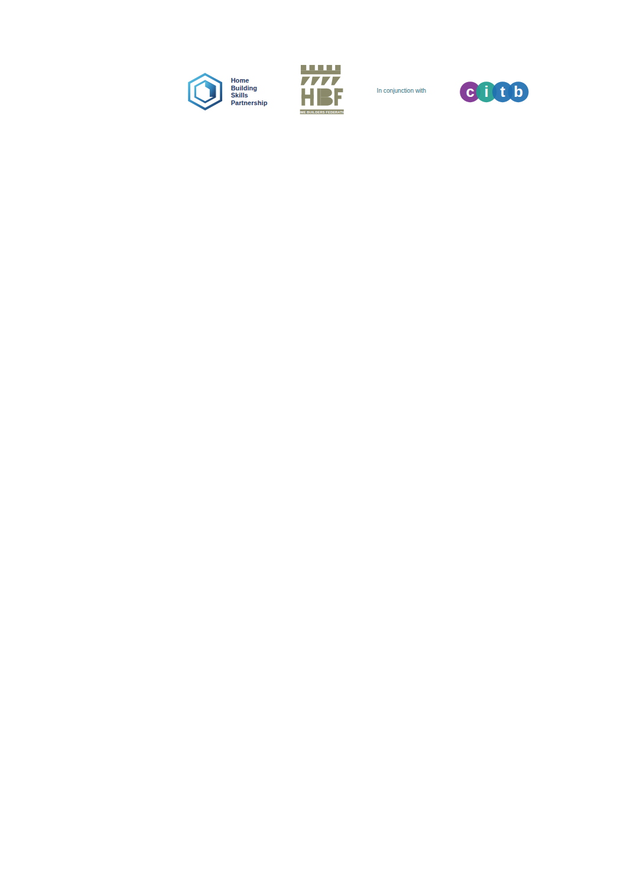Home
Building
Skills
Partnership
HOME BUILDERS FEDERATION
In conjunction with
c i t b